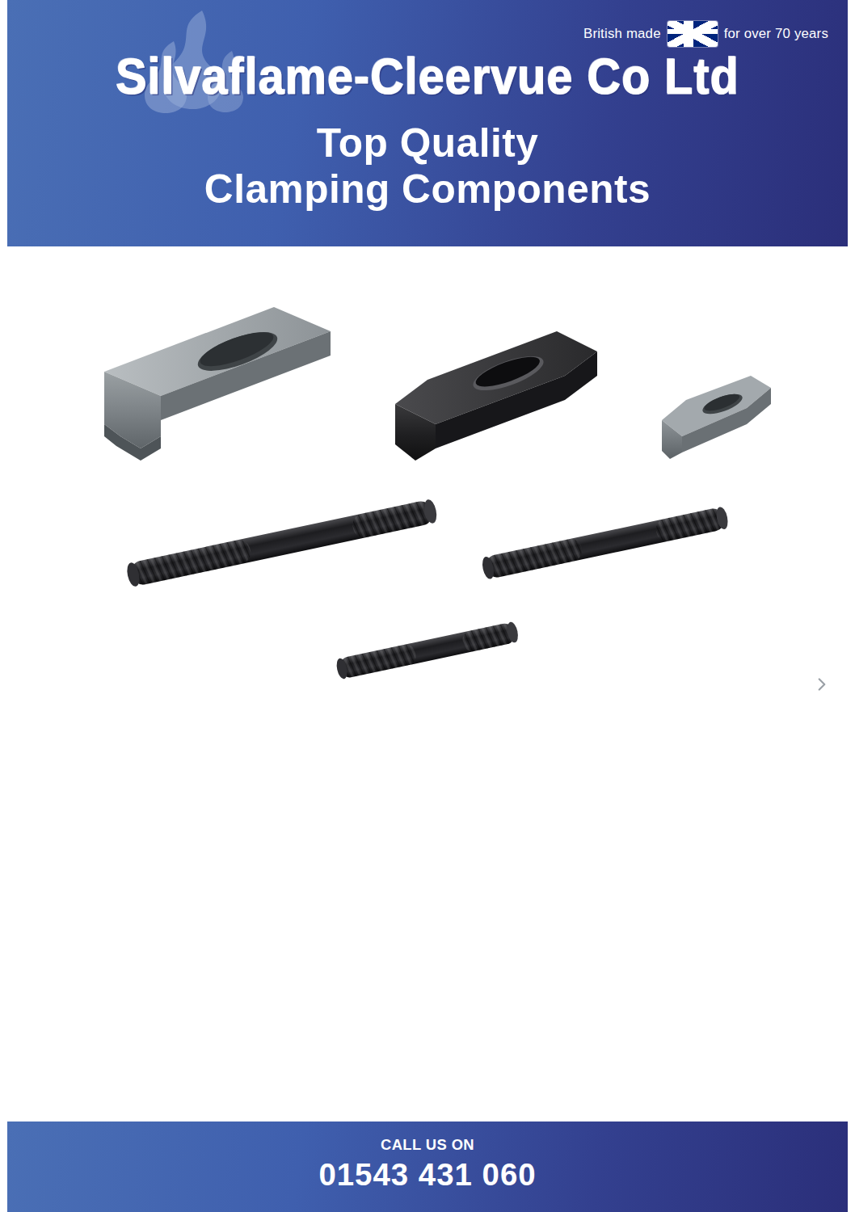British made for over 70 years
Silvaflame-Cleervue Co Ltd
Top Quality Clamping Components
Grey machined clamp with slot
Black chamfered clamp with slot
Small grey clamp with slot
Long black threaded stud
Medium black threaded stud
Short black threaded stud
CALL US ON
01543 431 060